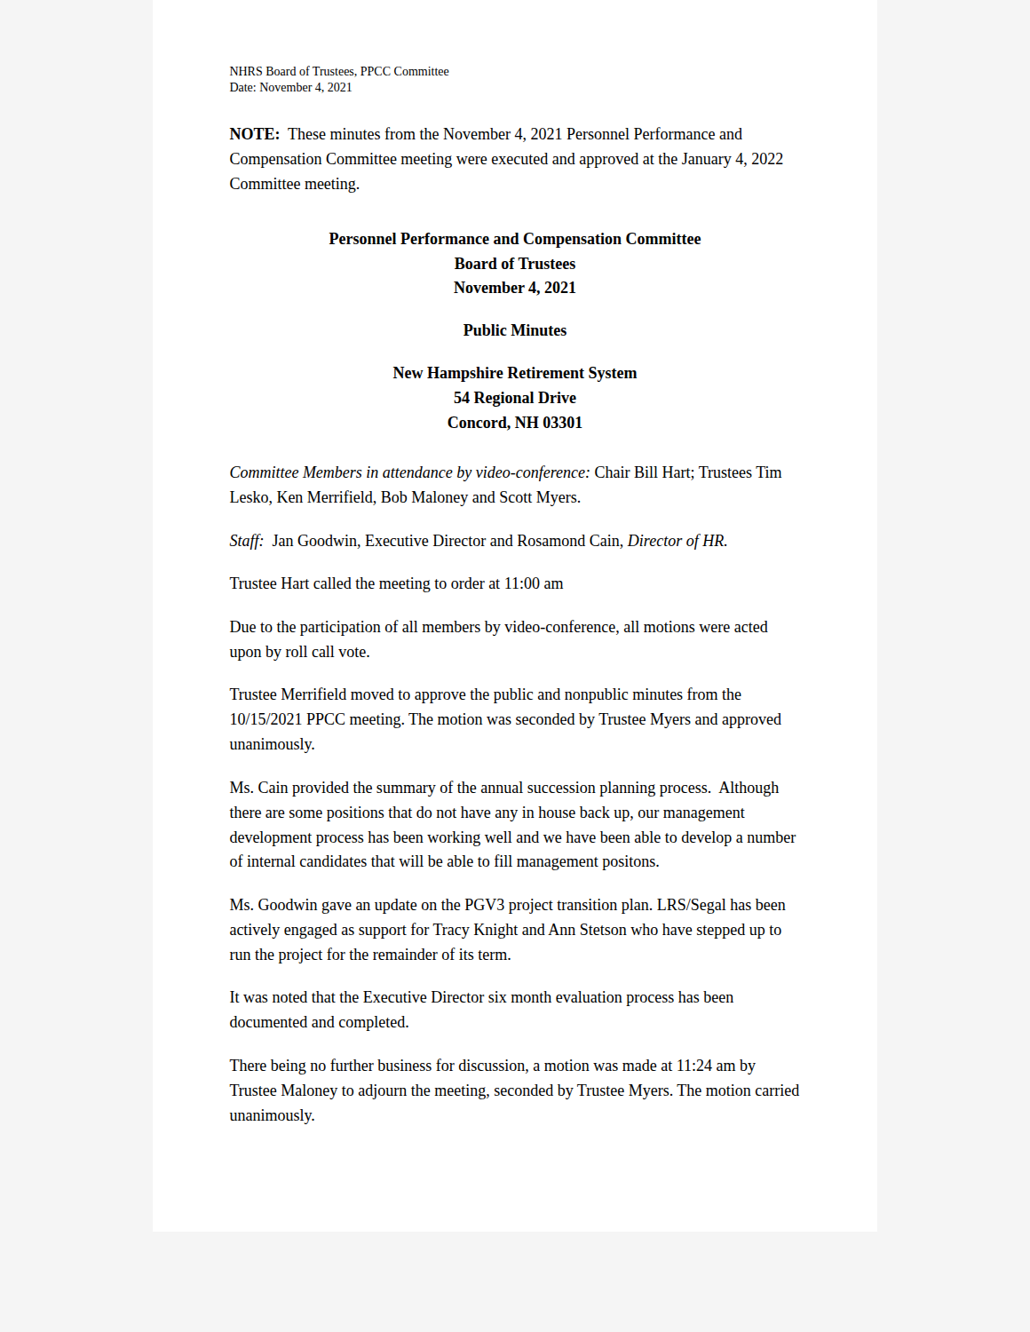NHRS Board of Trustees, PPCC Committee Date: November 4, 2021
NOTE: These minutes from the November 4, 2021 Personnel Performance and Compensation Committee meeting were executed and approved at the January 4, 2022 Committee meeting.
Personnel Performance and Compensation Committee Board of Trustees November 4, 2021 Public Minutes New Hampshire Retirement System 54 Regional Drive Concord, NH 03301
Committee Members in attendance by video-conference: Chair Bill Hart; Trustees Tim Lesko, Ken Merrifield, Bob Maloney and Scott Myers.
Staff: Jan Goodwin, Executive Director and Rosamond Cain, Director of HR.
Trustee Hart called the meeting to order at 11:00 am
Due to the participation of all members by video-conference, all motions were acted upon by roll call vote.
Trustee Merrifield moved to approve the public and nonpublic minutes from the 10/15/2021 PPCC meeting. The motion was seconded by Trustee Myers and approved unanimously.
Ms. Cain provided the summary of the annual succession planning process. Although there are some positions that do not have any in house back up, our management development process has been working well and we have been able to develop a number of internal candidates that will be able to fill management positons.
Ms. Goodwin gave an update on the PGV3 project transition plan. LRS/Segal has been actively engaged as support for Tracy Knight and Ann Stetson who have stepped up to run the project for the remainder of its term.
It was noted that the Executive Director six month evaluation process has been documented and completed.
There being no further business for discussion, a motion was made at 11:24 am by Trustee Maloney to adjourn the meeting, seconded by Trustee Myers. The motion carried unanimously.